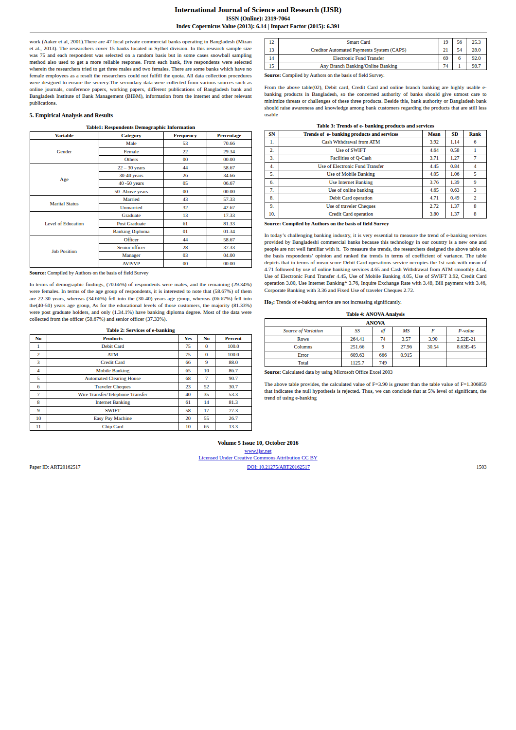International Journal of Science and Research (IJSR)
ISSN (Online): 2319-7064
Index Copernicus Value (2013): 6.14 | Impact Factor (2015): 6.391
work (Aaker et al, 2001).There are 47 local private commercial banks operating in Bangladesh (Mizan et al., 2013). The researchers cover 15 banks located in Sylhet division. In this research sample size was 75 and each respondent was selected on a random basis but in some cases snowball sampling method also used to get a more reliable response. From each bank, five respondents were selected wherein the researchers tried to get three males and two females. There are some banks which have no female employees as a result the researchers could not fulfill the quota. All data collection procedures were designed to ensure the secrecy.The secondary data were collected from various sources such as online journals, conference papers, working papers, different publications of Bangladesh bank and Bangladesh Institute of Bank Management (BIBM), information from the internet and other relevant publications.
5. Empirical Analysis and Results
Table1: Respondents Demographic Information
| Variable | Category | Frequency | Percentage |
| --- | --- | --- | --- |
| Gender | Male | 53 | 70.66 |
| Female | 22 | 29.34 |
| Others | 00 | 00.00 |
| Age | 22 – 30 years | 44 | 58.67 |
| 30-40 years | 26 | 34.66 |
| 40 -50 years | 05 | 06.67 |
| 50- Above years | 00 | 00.00 |
| Marital Status | Married | 43 | 57.33 |
| Unmarried | 32 | 42.67 |
| Level of Education | Graduate | 13 | 17.33 |
| Post Graduate | 61 | 81.33 |
| Banking Diploma | 01 | 01.34 |
| Job Position | Officer | 44 | 58.67 |
| Senior officer | 28 | 37.33 |
| Manager | 03 | 04.00 |
| AVP/VP | 00 | 00.00 |
Source: Compiled by Authors on the basis of field Survey
In terms of demographic findings, (70.66%) of respondents were males, and the remaining (29.34%) were females. In terms of the age group of respondents, it is interested to note that (58.67%) of them are 22-30 years, whereas (34.66%) fell into the (30-40) years age group, whereas (06.67%) fell into the(40-50) years age group, As for the educational levels of those customers, the majority (81.33%) were post graduate holders, and only (1.34.1%) have banking diploma degree. Most of the data were collected from the officer (58.67%) and senior officer (37.33%).
Table 2: Services of e-banking
| No | Products | Yes | No | Percent |
| --- | --- | --- | --- | --- |
| 1 | Debit Card | 75 | 0 | 100.0 |
| 2 | ATM | 75 | 0 | 100.0 |
| 3 | Credit Card | 66 | 9 | 88.0 |
| 4 | Mobile Banking | 65 | 10 | 86.7 |
| 5 | Automated Clearing House | 68 | 7 | 90.7 |
| 6 | Traveler Cheques | 23 | 52 | 30.7 |
| 7 | Wire Transfer/Telephone Transfer | 40 | 35 | 53.3 |
| 8 | Internet Banking | 61 | 14 | 81.3 |
| 9 | SWIFT | 58 | 17 | 77.3 |
| 10 | Easy Pay Machine | 20 | 55 | 26.7 |
| 11 | Chip Card | 10 | 65 | 13.3 |
| 12 | Smart Card | 19 | 56 | 25.3 |
| 13 | Creditor Automated Payments System (CAPS) | 21 | 54 | 28.0 |
| 14 | Electronic Fund Transfer | 69 | 6 | 92.0 |
| 15 | Any Branch Banking/Online Banking | 74 | 1 | 98.7 |
Source: Compiled by Authors on the basis of field Survey.
From the above table(02), Debit card, Credit Card and online branch banking are highly usable e-banking products in Bangladesh, so the concerned authority of banks should give utmost care to minimize threats or challenges of these three products. Beside this, bank authority or Bangladesh bank should raise awareness and knowledge among bank customers regarding the products that are still less usable
Table 3: Trends of e- banking products and services
| SN | Trends of e- banking products and services | Mean | SD | Rank |
| --- | --- | --- | --- | --- |
| 1. | Cash Withdrawal from ATM | 3.92 | 1.14 | 6 |
| 2. | Use of SWIFT | 4.64 | 0.58 | 1 |
| 3. | Facilities of Q-Cash | 3.71 | 1.27 | 7 |
| 4. | Use of Electronic Fund Transfer | 4.45 | 0.84 | 4 |
| 5. | Use of Mobile Banking | 4.05 | 1.06 | 5 |
| 6. | Use Internet Banking | 3.76 | 1.39 | 9 |
| 7. | Use of online banking | 4.65 | 0.63 | 3 |
| 8. | Debit Card operation | 4.71 | 0.49 | 2 |
| 9. | Use of traveler Cheques | 2.72 | 1.37 | 8 |
| 10. | Credit Card operation | 3.80 | 1.37 | 8 |
Source: Compiled by Authors on the basis of field Survey
In today’s challenging banking industry, it is very essential to measure the trend of e-banking services provided by Bangladeshi commercial banks because this technology in our country is a new one and people are not well familiar with it. To measure the trends, the researchers designed the above table on the basis respondents’ opinion and ranked the trends in terms of coefficient of variance. The table depicts that in terms of mean score Debit Card operations service occupies the 1st rank with mean of 4.71 followed by use of online banking services 4.65 and Cash Withdrawal from ATM smoothly 4.64, Use of Electronic Fund Transfer 4.45, Use of Mobile Banking 4.05, Use of SWIFT 3.92, Credit Card operation 3.80, Use Internet Banking* 3.76, Inquire Exchange Rate with 3.48, Bill payment with 3.46, Corporate Banking with 3.36 and Fixed Use of traveler Cheques 2.72.
Ho1: Trends of e-baking service are not increasing significantly.
Table 4: ANOVA Analysis
| ANOVA |
| Source of Variation | SS | df | MS | F | P-value |
| Rows | 264.41 | 74 | 3.57 | 3.90 | 2.52E-21 |
| Columns | 251.66 | 9 | 27.96 | 30.54 | 8.63E-45 |
| Error | 609.63 | 666 | 0.915 | | |
| Total | 1125.7 | 749 | | | |
Source: Calculated data by using Microsoft Office Excel 2003
The above table provides, the calculated value of F=3.90 is greater than the table value of F=1.306859 that indicates the null hypothesis is rejected. Thus, we can conclude that at 5% level of significant, the trend of using e-banking
Volume 5 Issue 10, October 2016
www.ijsr.net
Licensed Under Creative Commons Attribution CC BY
Paper ID: ART20162517 DOI: 10.21275/ART20162517 1503